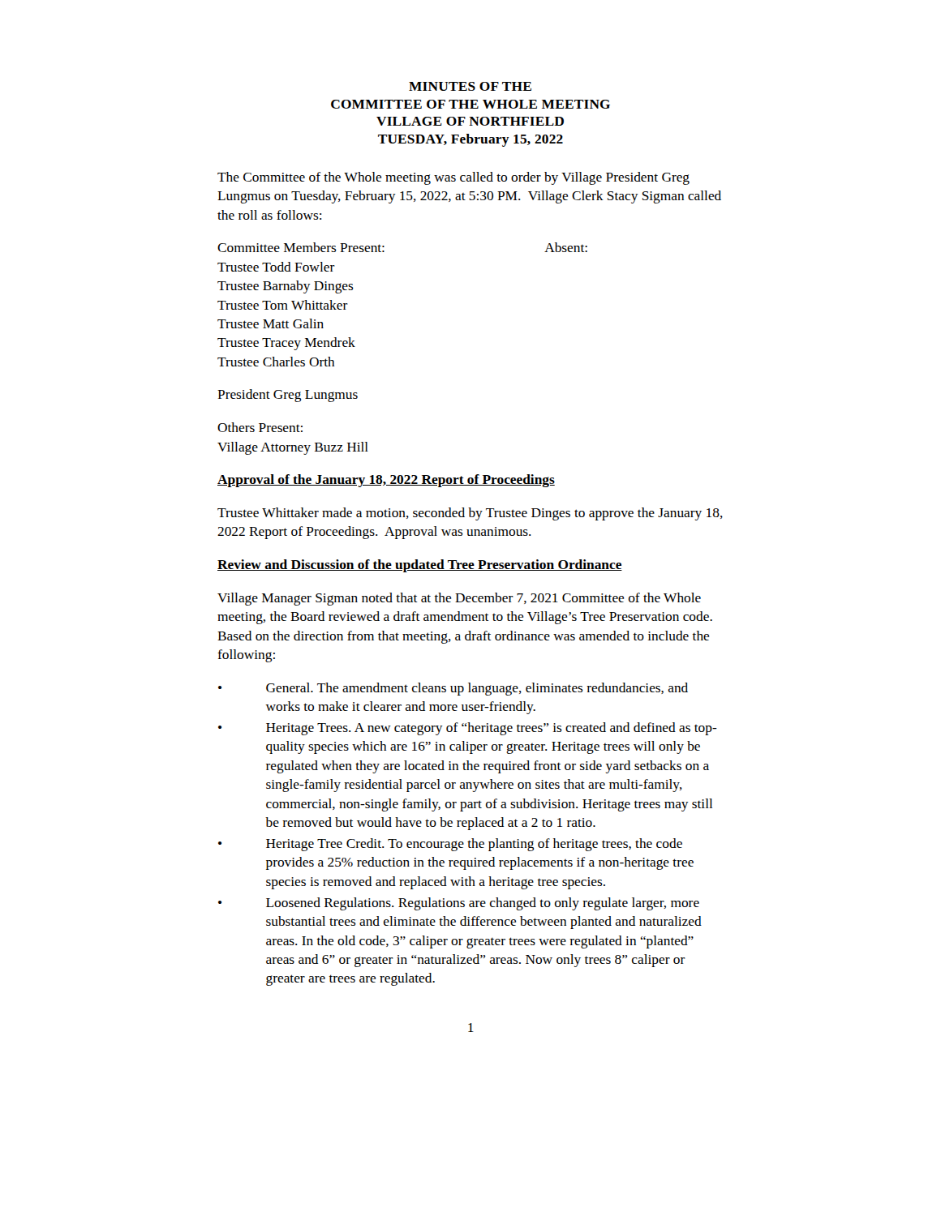MINUTES OF THE
COMMITTEE OF THE WHOLE MEETING
VILLAGE OF NORTHFIELD
TUESDAY, February 15, 2022
The Committee of the Whole meeting was called to order by Village President Greg Lungmus on Tuesday, February 15, 2022, at 5:30 PM. Village Clerk Stacy Sigman called the roll as follows:
Committee Members Present: Absent:
Trustee Todd Fowler Trustee Barnaby Dinges Trustee Tom Whittaker Trustee Matt Galin Trustee Tracey Mendrek Trustee Charles Orth
President Greg Lungmus
Others Present: Village Attorney Buzz Hill
Approval of the January 18, 2022 Report of Proceedings
Trustee Whittaker made a motion, seconded by Trustee Dinges to approve the January 18, 2022 Report of Proceedings. Approval was unanimous.
Review and Discussion of the updated Tree Preservation Ordinance
Village Manager Sigman noted that at the December 7, 2021 Committee of the Whole meeting, the Board reviewed a draft amendment to the Village’s Tree Preservation code. Based on the direction from that meeting, a draft ordinance was amended to include the following:
• General. The amendment cleans up language, eliminates redundancies, and works to make it clearer and more user-friendly.
• Heritage Trees. A new category of “heritage trees” is created and defined as top-quality species which are 16” in caliper or greater. Heritage trees will only be regulated when they are located in the required front or side yard setbacks on a single-family residential parcel or anywhere on sites that are multi-family, commercial, non-single family, or part of a subdivision. Heritage trees may still be removed but would have to be replaced at a 2 to 1 ratio.
• Heritage Tree Credit. To encourage the planting of heritage trees, the code provides a 25% reduction in the required replacements if a non-heritage tree species is removed and replaced with a heritage tree species.
• Loosened Regulations. Regulations are changed to only regulate larger, more substantial trees and eliminate the difference between planted and naturalized areas. In the old code, 3” caliper or greater trees were regulated in “planted” areas and 6” or greater in “naturalized” areas. Now only trees 8” caliper or greater are trees are regulated.
1